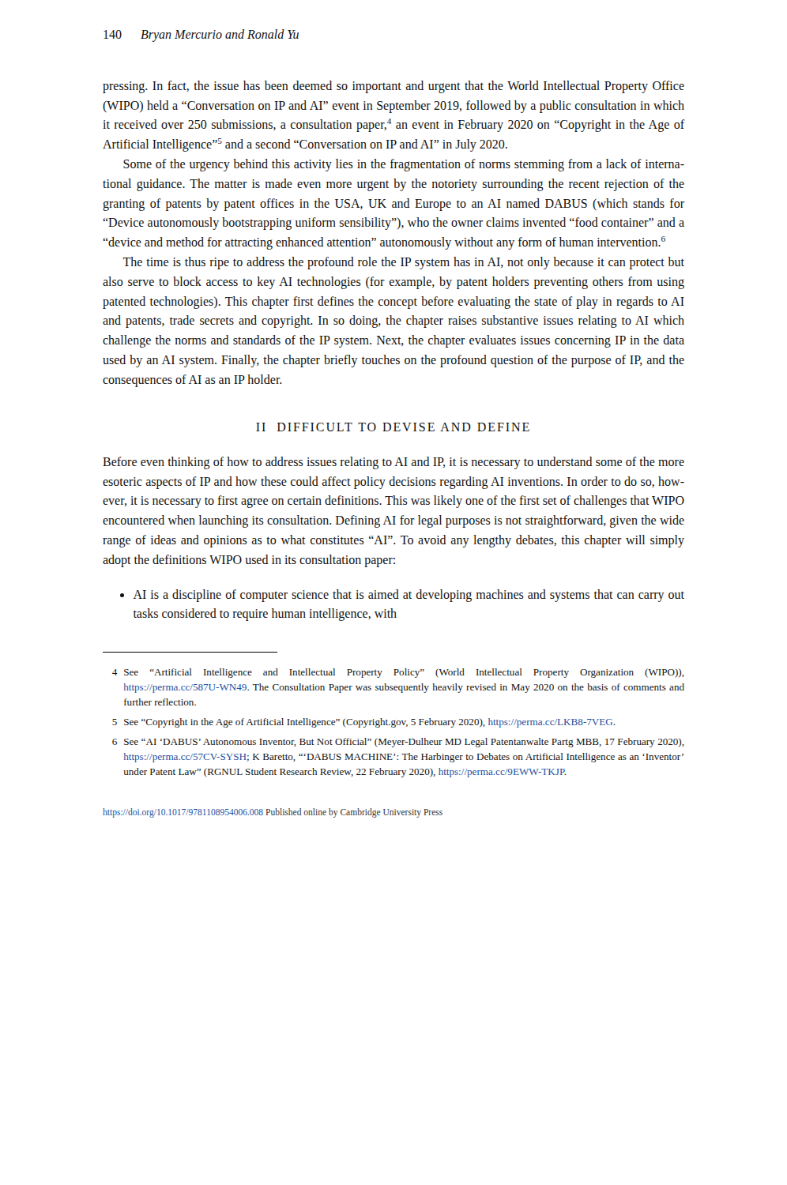140 Bryan Mercurio and Ronald Yu
pressing. In fact, the issue has been deemed so important and urgent that the World Intellectual Property Office (WIPO) held a “Conversation on IP and AI” event in September 2019, followed by a public consultation in which it received over 250 submissions, a consultation paper,4 an event in February 2020 on “Copyright in the Age of Artificial Intelligence”5 and a second “Conversation on IP and AI” in July 2020.
Some of the urgency behind this activity lies in the fragmentation of norms stemming from a lack of international guidance. The matter is made even more urgent by the notoriety surrounding the recent rejection of the granting of patents by patent offices in the USA, UK and Europe to an AI named DABUS (which stands for “Device autonomously bootstrapping uniform sensibility”), who the owner claims invented “food container” and a “device and method for attracting enhanced attention” autonomously without any form of human intervention.6
The time is thus ripe to address the profound role the IP system has in AI, not only because it can protect but also serve to block access to key AI technologies (for example, by patent holders preventing others from using patented technologies). This chapter first defines the concept before evaluating the state of play in regards to AI and patents, trade secrets and copyright. In so doing, the chapter raises substantive issues relating to AI which challenge the norms and standards of the IP system. Next, the chapter evaluates issues concerning IP in the data used by an AI system. Finally, the chapter briefly touches on the profound question of the purpose of IP, and the consequences of AI as an IP holder.
II Difficult to Devise and Define
Before even thinking of how to address issues relating to AI and IP, it is necessary to understand some of the more esoteric aspects of IP and how these could affect policy decisions regarding AI inventions. In order to do so, however, it is necessary to first agree on certain definitions. This was likely one of the first set of challenges that WIPO encountered when launching its consultation. Defining AI for legal purposes is not straightforward, given the wide range of ideas and opinions as to what constitutes “AI”. To avoid any lengthy debates, this chapter will simply adopt the definitions WIPO used in its consultation paper:
AI is a discipline of computer science that is aimed at developing machines and systems that can carry out tasks considered to require human intelligence, with
4 See “Artificial Intelligence and Intellectual Property Policy” (World Intellectual Property Organization (WIPO)), https://perma.cc/587U-WN49. The Consultation Paper was subsequently heavily revised in May 2020 on the basis of comments and further reflection.
5 See “Copyright in the Age of Artificial Intelligence” (Copyright.gov, 5 February 2020), https://perma.cc/LKB8-7VEG.
6 See “AI ‘DABUS’ Autonomous Inventor, But Not Official” (Meyer-Dulheur MD Legal Patentanwalte Partg MBB, 17 February 2020), https://perma.cc/57CV-SYSH; K Baretto, “‘DABUS MACHINE’: The Harbinger to Debates on Artificial Intelligence as an ‘Inventor’ under Patent Law” (RGNUL Student Research Review, 22 February 2020), https://perma.cc/9EWW-TKJP.
https://doi.org/10.1017/9781108954006.008 Published online by Cambridge University Press